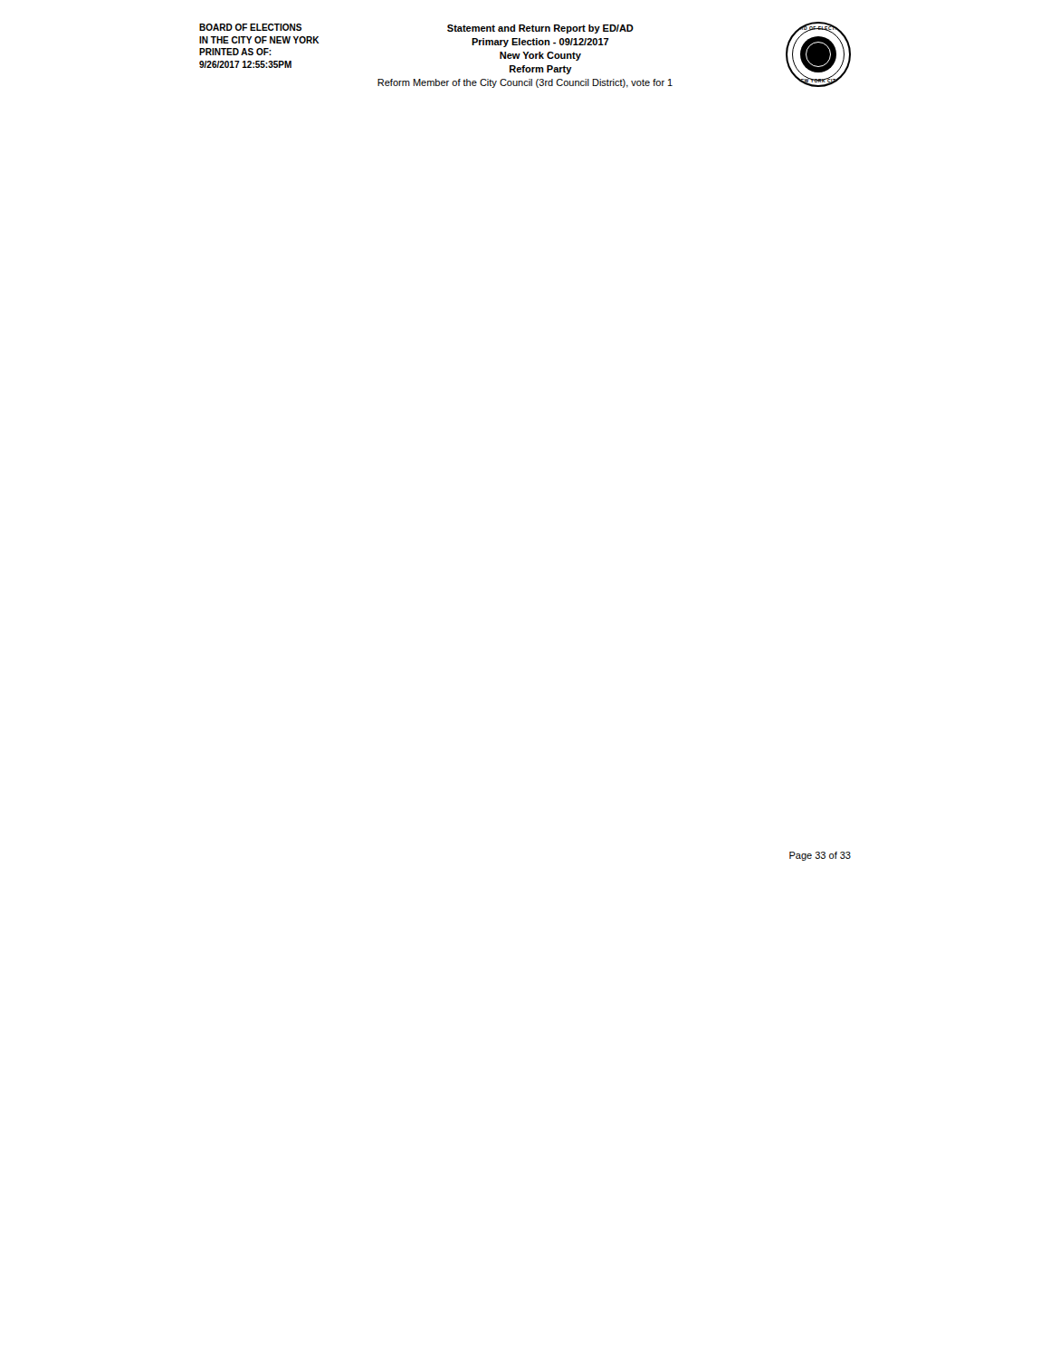BOARD OF ELECTIONS
IN THE CITY OF NEW YORK
PRINTED AS OF:
9/26/2017 12:55:35PM
BOARD OF ELECTIONS
NEW YORK CITY
Statement and Return Report by ED/AD
Primary Election - 09/12/2017
New York County
Reform Party
Reform Member of the City Council (3rd Council District), vote for 1
Page 33 of 33